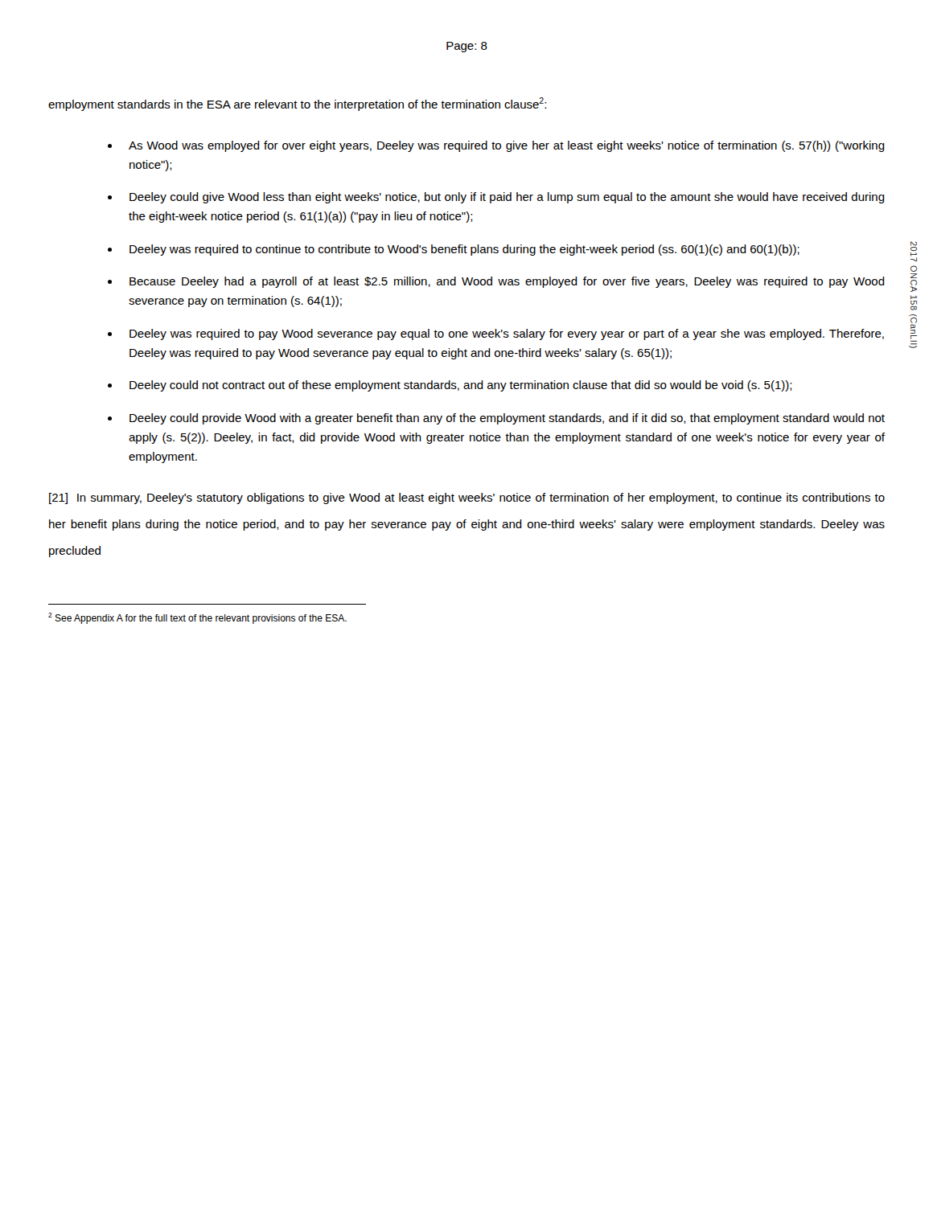Page: 8
2017 ONCA 158 (CanLII)
employment standards in the ESA are relevant to the interpretation of the termination clause2:
As Wood was employed for over eight years, Deeley was required to give her at least eight weeks' notice of termination (s. 57(h)) ("working notice");
Deeley could give Wood less than eight weeks' notice, but only if it paid her a lump sum equal to the amount she would have received during the eight-week notice period (s. 61(1)(a)) ("pay in lieu of notice");
Deeley was required to continue to contribute to Wood's benefit plans during the eight-week period (ss. 60(1)(c) and 60(1)(b));
Because Deeley had a payroll of at least $2.5 million, and Wood was employed for over five years, Deeley was required to pay Wood severance pay on termination (s. 64(1));
Deeley was required to pay Wood severance pay equal to one week's salary for every year or part of a year she was employed. Therefore, Deeley was required to pay Wood severance pay equal to eight and one-third weeks' salary (s. 65(1));
Deeley could not contract out of these employment standards, and any termination clause that did so would be void (s. 5(1));
Deeley could provide Wood with a greater benefit than any of the employment standards, and if it did so, that employment standard would not apply (s. 5(2)). Deeley, in fact, did provide Wood with greater notice than the employment standard of one week's notice for every year of employment.
[21] In summary, Deeley's statutory obligations to give Wood at least eight weeks' notice of termination of her employment, to continue its contributions to her benefit plans during the notice period, and to pay her severance pay of eight and one-third weeks' salary were employment standards. Deeley was precluded
2 See Appendix A for the full text of the relevant provisions of the ESA.